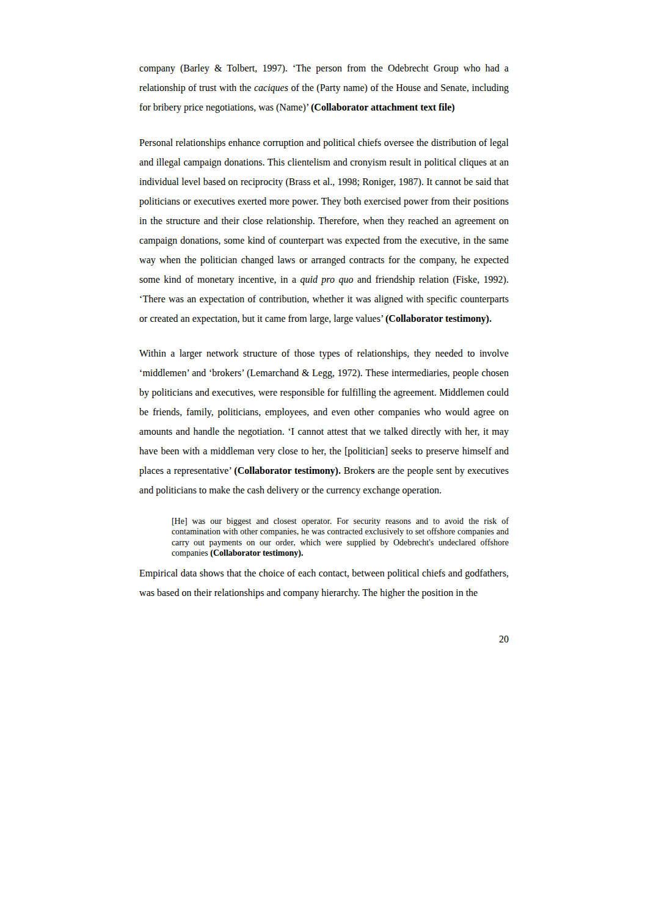company (Barley & Tolbert, 1997). ‘The person from the Odebrecht Group who had a relationship of trust with the caciques of the (Party name) of the House and Senate, including for bribery price negotiations, was (Name)’ (Collaborator attachment text file)
Personal relationships enhance corruption and political chiefs oversee the distribution of legal and illegal campaign donations. This clientelism and cronyism result in political cliques at an individual level based on reciprocity (Brass et al., 1998; Roniger, 1987). It cannot be said that politicians or executives exerted more power. They both exercised power from their positions in the structure and their close relationship. Therefore, when they reached an agreement on campaign donations, some kind of counterpart was expected from the executive, in the same way when the politician changed laws or arranged contracts for the company, he expected some kind of monetary incentive, in a quid pro quo and friendship relation (Fiske, 1992). ‘There was an expectation of contribution, whether it was aligned with specific counterparts or created an expectation, but it came from large, large values’ (Collaborator testimony).
Within a larger network structure of those types of relationships, they needed to involve ‘middlemen’ and ‘brokers’ (Lemarchand & Legg, 1972). These intermediaries, people chosen by politicians and executives, were responsible for fulfilling the agreement. Middlemen could be friends, family, politicians, employees, and even other companies who would agree on amounts and handle the negotiation. ‘I cannot attest that we talked directly with her, it may have been with a middleman very close to her, the [politician] seeks to preserve himself and places a representative’ (Collaborator testimony). Brokers are the people sent by executives and politicians to make the cash delivery or the currency exchange operation.
[He] was our biggest and closest operator. For security reasons and to avoid the risk of contamination with other companies, he was contracted exclusively to set offshore companies and carry out payments on our order, which were supplied by Odebrecht's undeclared offshore companies (Collaborator testimony).
Empirical data shows that the choice of each contact, between political chiefs and godfathers, was based on their relationships and company hierarchy. The higher the position in the
20